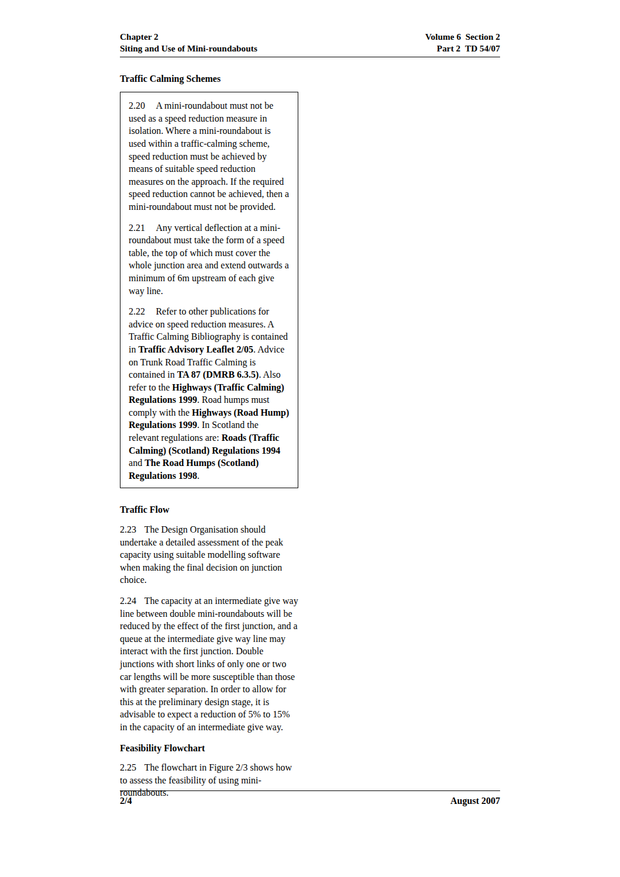Chapter 2
Siting and Use of Mini-roundabouts
Volume 6 Section 2
Part 2 TD 54/07
Traffic Calming Schemes
2.20 A mini-roundabout must not be used as a speed reduction measure in isolation. Where a mini-roundabout is used within a traffic-calming scheme, speed reduction must be achieved by means of suitable speed reduction measures on the approach. If the required speed reduction cannot be achieved, then a mini-roundabout must not be provided.
2.21 Any vertical deflection at a mini-roundabout must take the form of a speed table, the top of which must cover the whole junction area and extend outwards a minimum of 6m upstream of each give way line.
2.22 Refer to other publications for advice on speed reduction measures. A Traffic Calming Bibliography is contained in Traffic Advisory Leaflet 2/05. Advice on Trunk Road Traffic Calming is contained in TA 87 (DMRB 6.3.5). Also refer to the Highways (Traffic Calming) Regulations 1999. Road humps must comply with the Highways (Road Hump) Regulations 1999. In Scotland the relevant regulations are: Roads (Traffic Calming) (Scotland) Regulations 1994 and The Road Humps (Scotland) Regulations 1998.
Traffic Flow
2.23 The Design Organisation should undertake a detailed assessment of the peak capacity using suitable modelling software when making the final decision on junction choice.
2.24 The capacity at an intermediate give way line between double mini-roundabouts will be reduced by the effect of the first junction, and a queue at the intermediate give way line may interact with the first junction. Double junctions with short links of only one or two car lengths will be more susceptible than those with greater separation. In order to allow for this at the preliminary design stage, it is advisable to expect a reduction of 5% to 15% in the capacity of an intermediate give way.
Feasibility Flowchart
2.25 The flowchart in Figure 2/3 shows how to assess the feasibility of using mini-roundabouts.
2/4
August 2007